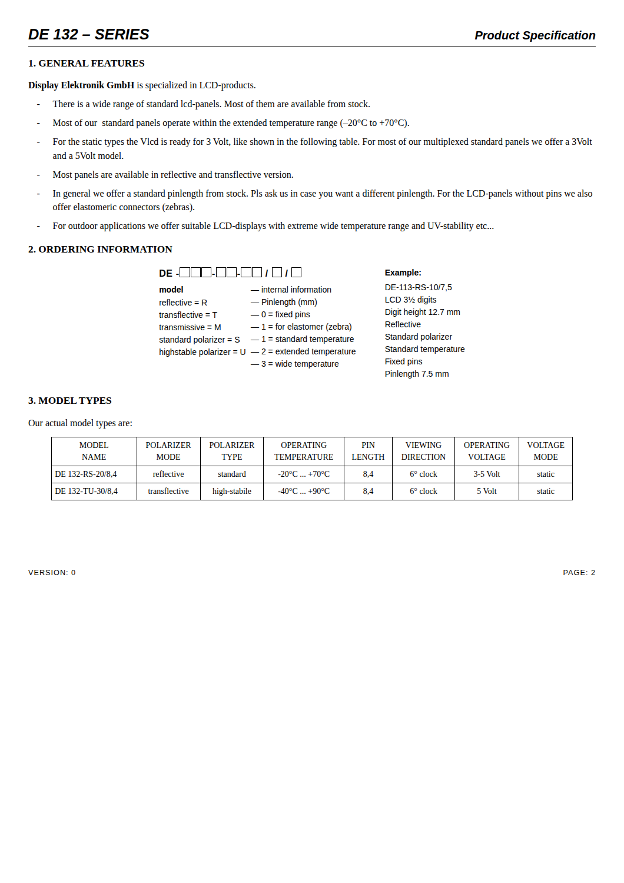DE 132 – SERIES
Product Specification
1. GENERAL FEATURES
Display Elektronik GmbH is specialized in LCD-products.
There is a wide range of standard lcd-panels. Most of them are available from stock.
Most of our standard panels operate within the extended temperature range (–20°C to +70°C).
For the static types the Vlcd is ready for 3 Volt, like shown in the following table. For most of our multiplexed standard panels we offer a 3Volt and a 5Volt model.
Most panels are available in reflective and transflective version.
In general we offer a standard pinlength from stock. Pls ask us in case you want a different pinlength. For the LCD-panels without pins we also offer elastomeric connectors (zebras).
For outdoor applications we offer suitable LCD-displays with extreme wide temperature range and UV-stability etc...
2. ORDERING INFORMATION
DE - - - / /
model
reflective = R
transflective = T
transmissive = M
standard polarizer = S
highstable polarizer = U
internal information
Pinlength (mm)
0 = fixed pins
1 = for elastomer (zebra)
1 = standard temperature
2 = extended temperature
3 = wide temperature
Example:
DE-113-RS-10/7,5
LCD 3½ digits
Digit height 12.7 mm
Reflective
Standard polarizer
Standard temperature
Fixed pins
Pinlength 7.5 mm
3. MODEL TYPES
Our actual model types are:
| MODEL NAME | POLARIZER MODE | POLARIZER TYPE | OPERATING TEMPERATURE | PIN LENGTH | VIEWING DIRECTION | OPERATING VOLTAGE | VOLTAGE MODE |
| --- | --- | --- | --- | --- | --- | --- | --- |
| DE 132-RS-20/8,4 | reflective | standard | -20°C ... +70°C | 8,4 | 6° clock | 3-5 Volt | static |
| DE 132-TU-30/8,4 | transflective | high-stabile | -40°C ... +90°C | 8,4 | 6° clock | 5 Volt | static |
VERSION: 0
PAGE: 2